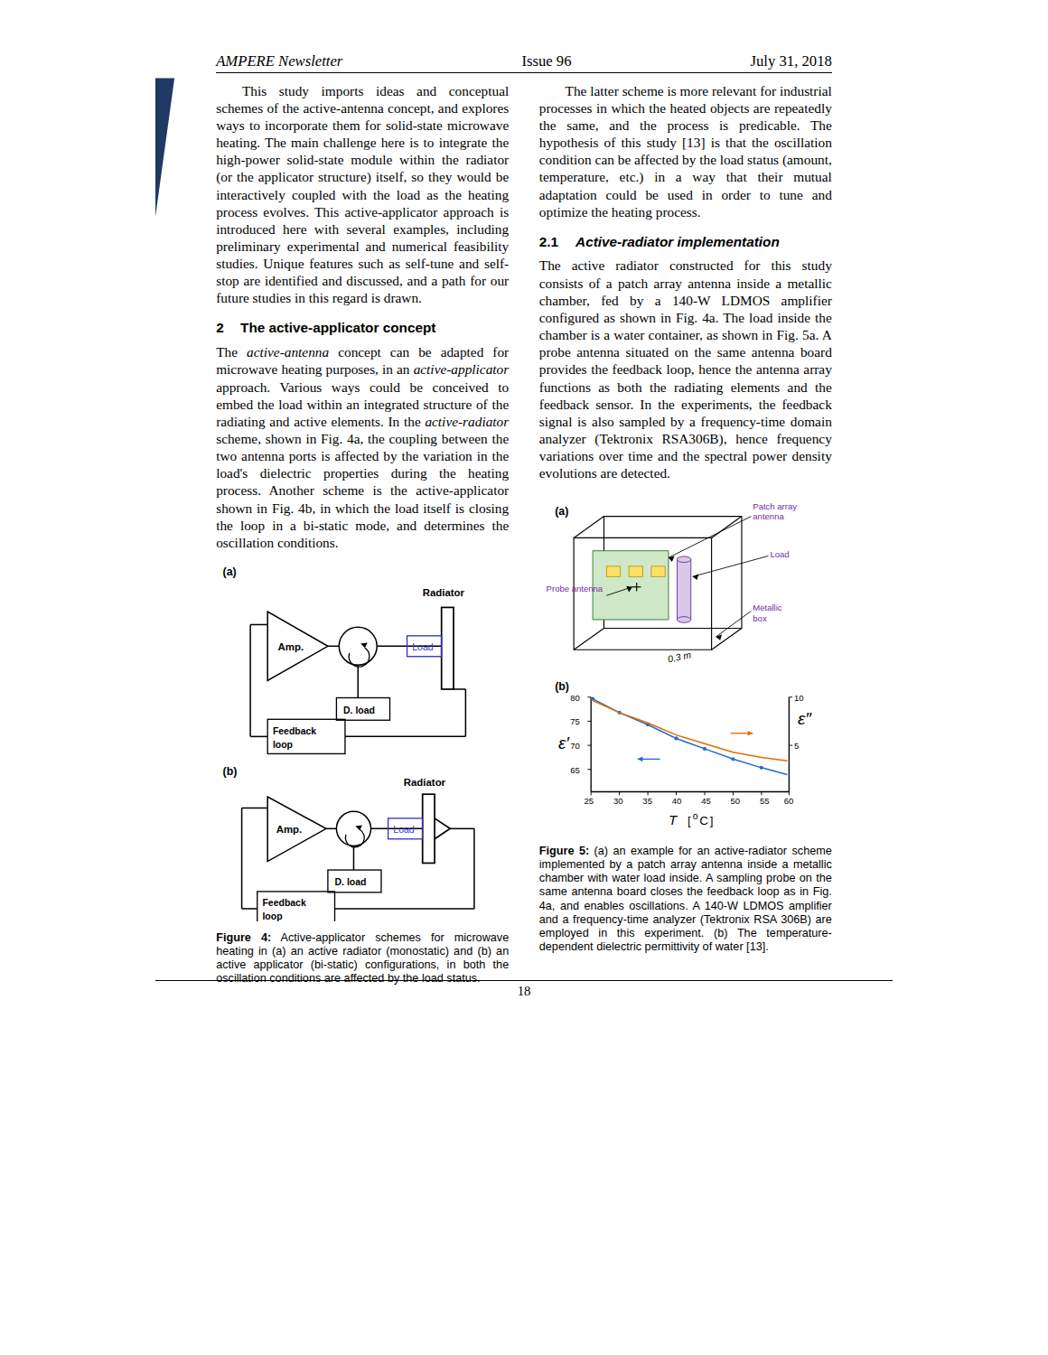AMPERE Newsletter Issue 96 July 31, 2018
This study imports ideas and conceptual schemes of the active-antenna concept, and explores ways to incorporate them for solid-state microwave heating. The main challenge here is to integrate the high-power solid-state module within the radiator (or the applicator structure) itself, so they would be interactively coupled with the load as the heating process evolves. This active-applicator approach is introduced here with several examples, including preliminary experimental and numerical feasibility studies. Unique features such as self-tune and self-stop are identified and discussed, and a path for our future studies in this regard is drawn.
2 The active-applicator concept
The active-antenna concept can be adapted for microwave heating purposes, in an active-applicator approach. Various ways could be conceived to embed the load within an integrated structure of the radiating and active elements. In the active-radiator scheme, shown in Fig. 4a, the coupling between the two antenna ports is affected by the variation in the load's dielectric properties during the heating process. Another scheme is the active-applicator shown in Fig. 4b, in which the load itself is closing the loop in a bi-static mode, and determines the oscillation conditions.
(a) Amp. Radiator Load D. load Feedback loop (b) Amp. Radiator Load D. load Feedback loop
Figure 4: Active-applicator schemes for microwave heating in (a) an active radiator (monostatic) and (b) an active applicator (bi-static) configurations, in both the oscillation conditions are affected by the load status.
The latter scheme is more relevant for industrial processes in which the heated objects are repeatedly the same, and the process is predicable. The hypothesis of this study [13] is that the oscillation condition can be affected by the load status (amount, temperature, etc.) in a way that their mutual adaptation could be used in order to tune and optimize the heating process.
2.1 Active-radiator implementation
The active radiator constructed for this study consists of a patch array antenna inside a metallic chamber, fed by a 140-W LDMOS amplifier configured as shown in Fig. 4a. The load inside the chamber is a water container, as shown in Fig. 5a. A probe antenna situated on the same antenna board provides the feedback loop, hence the antenna array functions as both the radiating elements and the feedback sensor. In the experiments, the feedback signal is also sampled by a frequency-time domain analyzer (Tektronix RSA306B), hence frequency variations over time and the spectral power density evolutions are detected.
(a) Patch array antenna Load Metallic box Probe antenna 0.3 m (b) 80 75 70 65 10 5 25 30 35 40 45 50 55 60 ε′ ε″ T [ o C ]
Figure 5: (a) an example for an active-radiator scheme implemented by a patch array antenna inside a metallic chamber with water load inside. A sampling probe on the same antenna board closes the feedback loop as in Fig. 4a, and enables oscillations. A 140-W LDMOS amplifier and a frequency-time analyzer (Tektronix RSA 306B) are employed in this experiment. (b) The temperature-dependent dielectric permittivity of water [13].
18